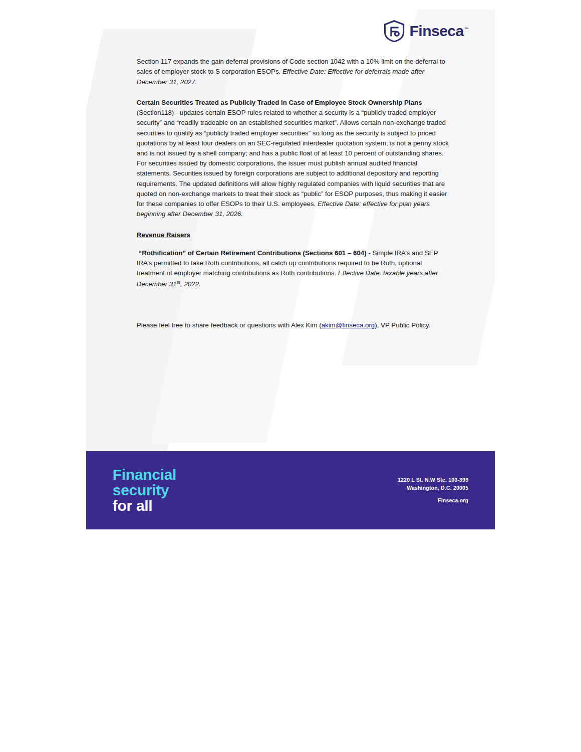Finseca™
Section 117 expands the gain deferral provisions of Code section 1042 with a 10% limit on the deferral to sales of employer stock to S corporation ESOPs. Effective Date: Effective for deferrals made after December 31, 2027.
Certain Securities Treated as Publicly Traded in Case of Employee Stock Ownership Plans (Section118) - updates certain ESOP rules related to whether a security is a “publicly traded employer security” and “readily tradeable on an established securities market”. Allows certain non-exchange traded securities to qualify as “publicly traded employer securities” so long as the security is subject to priced quotations by at least four dealers on an SEC-regulated interdealer quotation system; is not a penny stock and is not issued by a shell company; and has a public float of at least 10 percent of outstanding shares. For securities issued by domestic corporations, the issuer must publish annual audited financial statements. Securities issued by foreign corporations are subject to additional depository and reporting requirements. The updated definitions will allow highly regulated companies with liquid securities that are quoted on non-exchange markets to treat their stock as “public” for ESOP purposes, thus making it easier for these companies to offer ESOPs to their U.S. employees. Effective Date: effective for plan years beginning after December 31, 2026.
Revenue Raisers
“Rothification” of Certain Retirement Contributions (Sections 601 – 604) - Simple IRA’s and SEP IRA’s permitted to take Roth contributions, all catch up contributions required to be Roth, optional treatment of employer matching contributions as Roth contributions. Effective Date: taxable years after December 31st, 2022.
Please feel free to share feedback or questions with Alex Kim (akim@finseca.org), VP Public Policy.
Financial
security
for all
1220 L St. N.W Ste. 100-399
Washington, D.C. 20005
Finseca.org